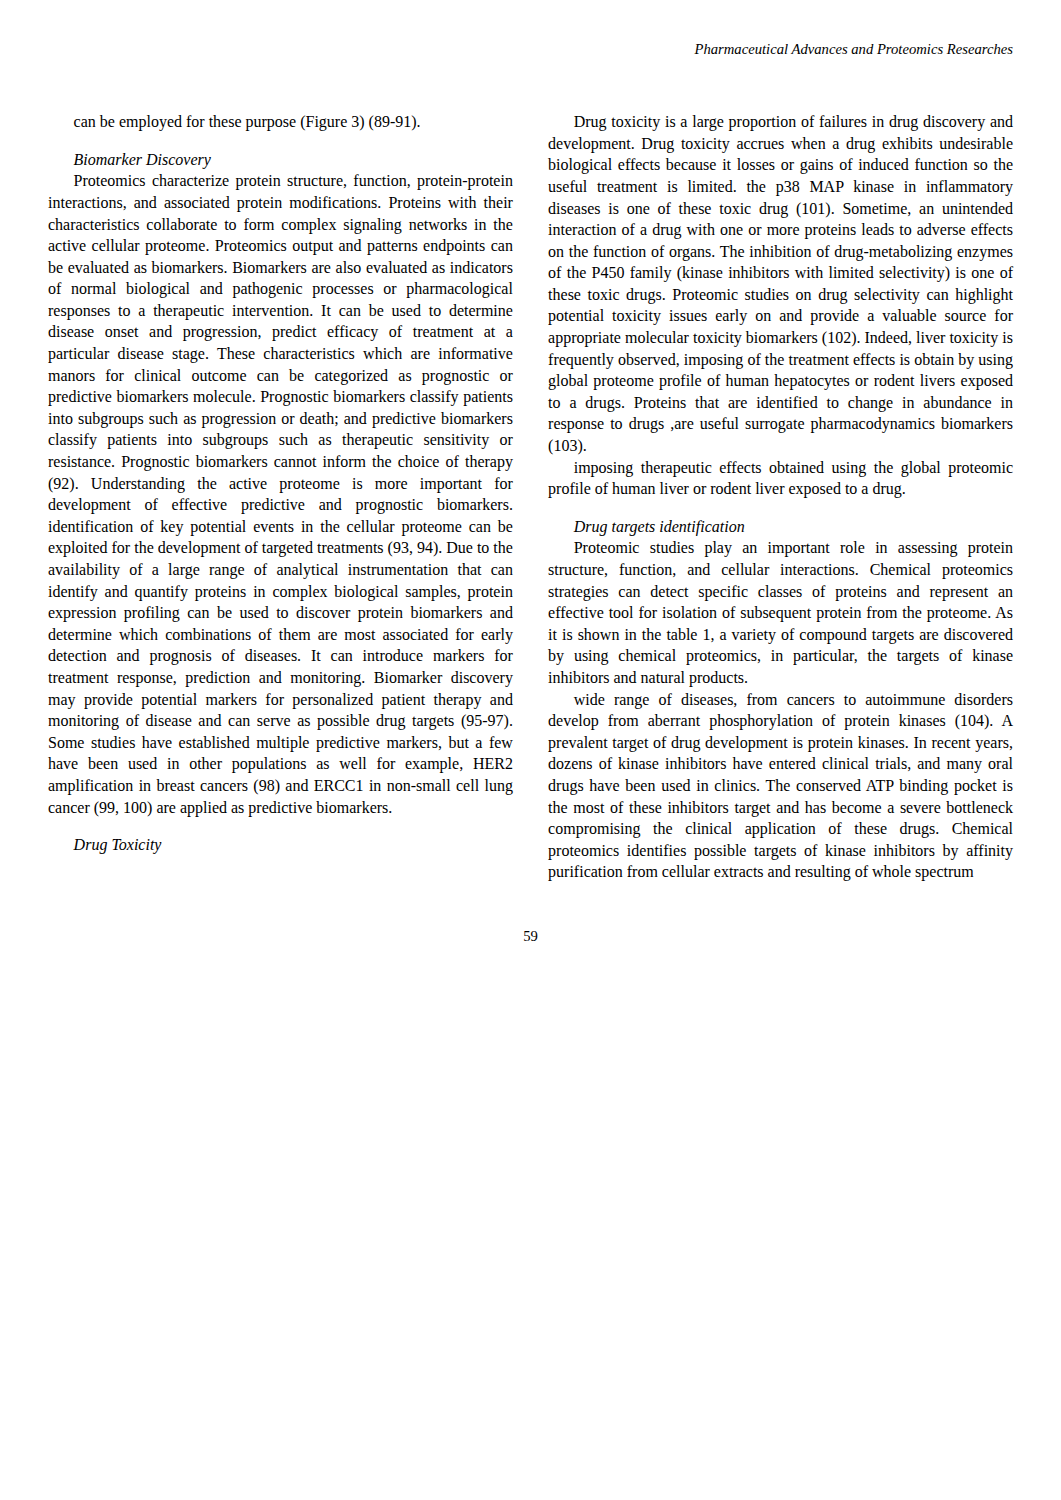Pharmaceutical Advances and Proteomics Researches
can be employed for these purpose (Figure 3) (89-91).
Biomarker Discovery
Proteomics characterize protein structure, function, protein-protein interactions, and associated protein modifications. Proteins with their characteristics collaborate to form complex signaling networks in the active cellular proteome. Proteomics output and patterns endpoints can be evaluated as biomarkers. Biomarkers are also evaluated as indicators of normal biological and pathogenic processes or pharmacological responses to a therapeutic intervention. It can be used to determine disease onset and progression, predict efficacy of treatment at a particular disease stage. These characteristics which are informative manors for clinical outcome can be categorized as prognostic or predictive biomarkers molecule. Prognostic biomarkers classify patients into subgroups such as progression or death; and predictive biomarkers classify patients into subgroups such as therapeutic sensitivity or resistance. Prognostic biomarkers cannot inform the choice of therapy (92). Understanding the active proteome is more important for development of effective predictive and prognostic biomarkers. identification of key potential events in the cellular proteome can be exploited for the development of targeted treatments (93, 94). Due to the availability of a large range of analytical instrumentation that can identify and quantify proteins in complex biological samples, protein expression profiling can be used to discover protein biomarkers and determine which combinations of them are most associated for early detection and prognosis of diseases. It can introduce markers for treatment response, prediction and monitoring. Biomarker discovery may provide potential markers for personalized patient therapy and monitoring of disease and can serve as possible drug targets (95-97). Some studies have established multiple predictive markers, but a few have been used in other populations as well for example, HER2 amplification in breast cancers (98) and ERCC1 in non-small cell lung cancer (99, 100) are applied as predictive biomarkers.
Drug Toxicity
Drug toxicity is a large proportion of failures in drug discovery and development. Drug toxicity accrues when a drug exhibits undesirable biological effects because it losses or gains of induced function so the useful treatment is limited. the p38 MAP kinase in inflammatory diseases is one of these toxic drug (101). Sometime, an unintended interaction of a drug with one or more proteins leads to adverse effects on the function of organs. The inhibition of drug-metabolizing enzymes of the P450 family (kinase inhibitors with limited selectivity) is one of these toxic drugs. Proteomic studies on drug selectivity can highlight potential toxicity issues early on and provide a valuable source for appropriate molecular toxicity biomarkers (102). Indeed, liver toxicity is frequently observed, imposing of the treatment effects is obtain by using global proteome profile of human hepatocytes or rodent livers exposed to a drugs. Proteins that are identified to change in abundance in response to drugs ,are useful surrogate pharmacodynamics biomarkers (103).
imposing therapeutic effects obtained using the global proteomic profile of human liver or rodent liver exposed to a drug.
Drug targets identification
Proteomic studies play an important role in assessing protein structure, function, and cellular interactions. Chemical proteomics strategies can detect specific classes of proteins and represent an effective tool for isolation of subsequent protein from the proteome. As it is shown in the table 1, a variety of compound targets are discovered by using chemical proteomics, in particular, the targets of kinase inhibitors and natural products.
wide range of diseases, from cancers to autoimmune disorders develop from aberrant phosphorylation of protein kinases (104). A prevalent target of drug development is protein kinases. In recent years, dozens of kinase inhibitors have entered clinical trials, and many oral drugs have been used in clinics. The conserved ATP binding pocket is the most of these inhibitors target and has become a severe bottleneck compromising the clinical application of these drugs. Chemical proteomics identifies possible targets of kinase inhibitors by affinity purification from cellular extracts and resulting of whole spectrum
59